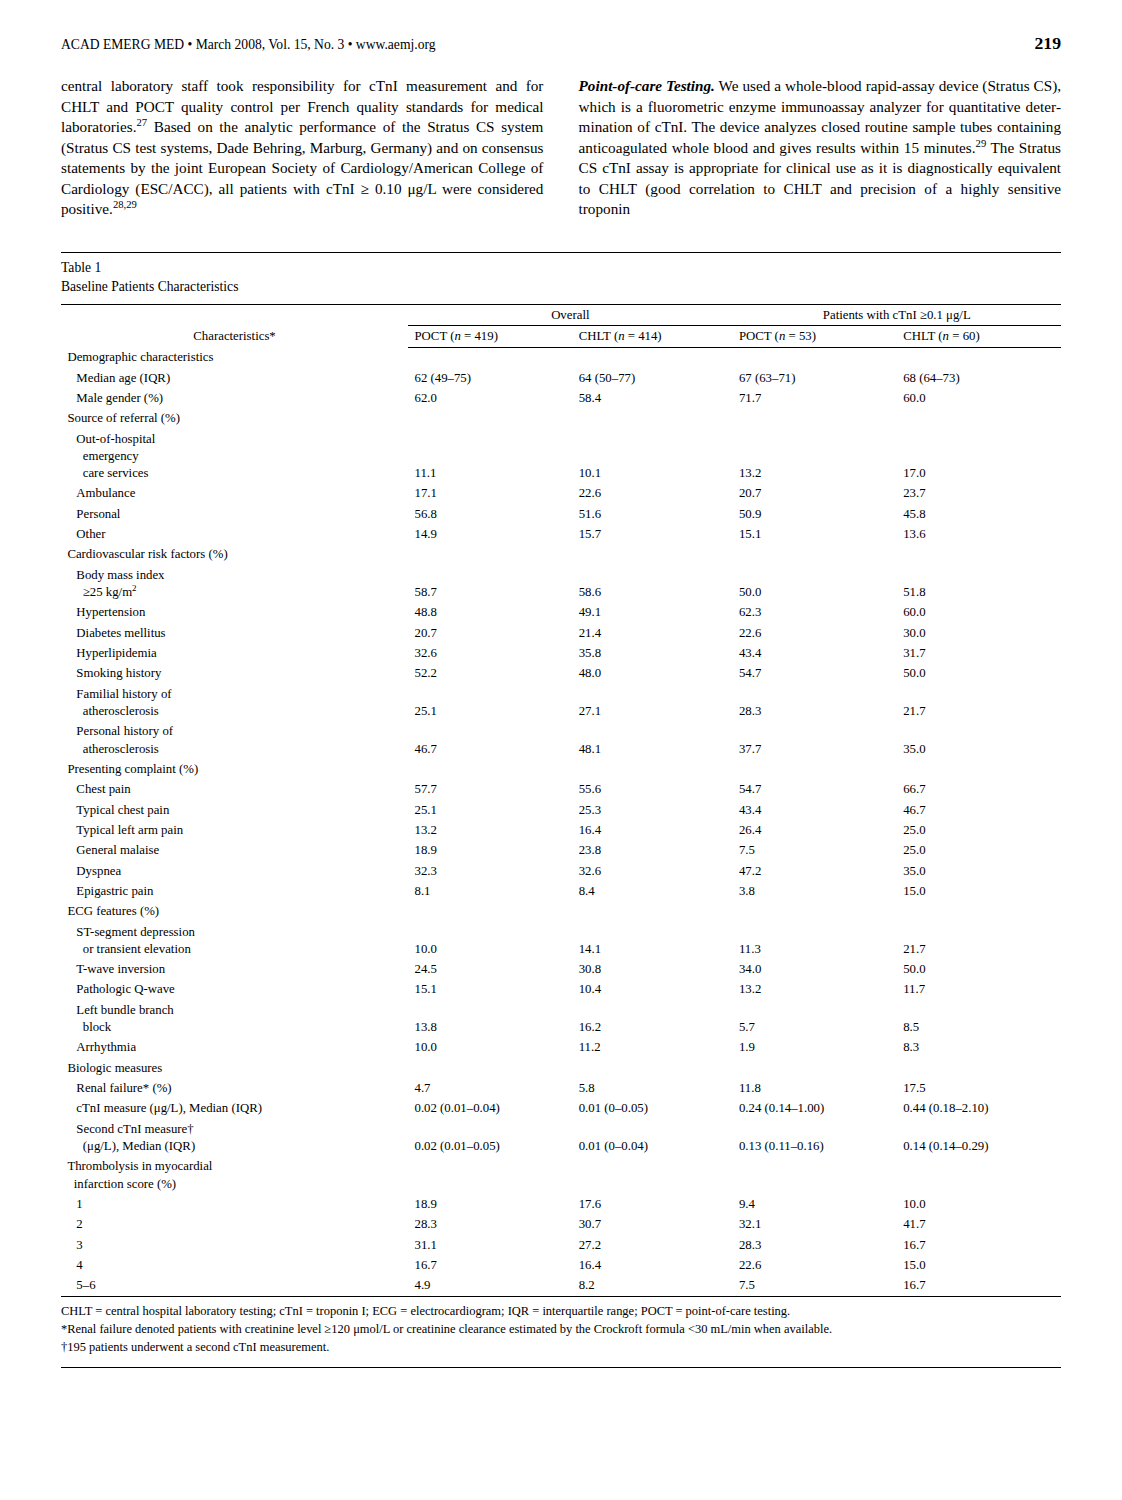ACAD EMERG MED • March 2008, Vol. 15, No. 3 • www.aemj.org
219
central laboratory staff took responsibility for cTnI measurement and for CHLT and POCT quality control per French quality standards for medical laboratories.27 Based on the analytic performance of the Stratus CS system (Stratus CS test systems, Dade Behring, Marburg, Germany) and on consensus statements by the joint European Society of Cardiology/American College of Cardiology (ESC/ACC), all patients with cTnI ≥ 0.10 μg/L were considered positive.28,29
Point-of-care Testing. We used a whole-blood rapid-assay device (Stratus CS), which is a fluorometric enzyme immunoassay analyzer for quantitative determination of cTnI. The device analyzes closed routine sample tubes containing anticoagulated whole blood and gives results within 15 minutes.29 The Stratus CS cTnI assay is appropriate for clinical use as it is diagnostically equivalent to CHLT (good correlation to CHLT and precision of a highly sensitive troponin
Table 1 Baseline Patients Characteristics
| Characteristics* | Overall | Patients with cTnI ≥0.1 μg/L |
| --- | --- | --- |
| POCT ( n = 419) | CHLT ( n = 414) | POCT ( n = 53) | CHLT ( n = 60) |
| Demographic characteristics |
| Median age (IQR) | 62 (49–75) | 64 (50–77) | 67 (63–71) | 68 (64–73) |
| Male gender (%) | 62.0 | 58.4 | 71.7 | 60.0 |
| Source of referral (%) |
| Out-of-hospital emergency care services | 11.1 | 10.1 | 13.2 | 17.0 |
| Ambulance | 17.1 | 22.6 | 20.7 | 23.7 |
| Personal | 56.8 | 51.6 | 50.9 | 45.8 |
| Other | 14.9 | 15.7 | 15.1 | 13.6 |
| Cardiovascular risk factors (%) |
| Body mass index ≥25 kg/m 2 | 58.7 | 58.6 | 50.0 | 51.8 |
| Hypertension | 48.8 | 49.1 | 62.3 | 60.0 |
| Diabetes mellitus | 20.7 | 21.4 | 22.6 | 30.0 |
| Hyperlipidemia | 32.6 | 35.8 | 43.4 | 31.7 |
| Smoking history | 52.2 | 48.0 | 54.7 | 50.0 |
| Familial history of atherosclerosis | 25.1 | 27.1 | 28.3 | 21.7 |
| Personal history of atherosclerosis | 46.7 | 48.1 | 37.7 | 35.0 |
| Presenting complaint (%) |
| Chest pain | 57.7 | 55.6 | 54.7 | 66.7 |
| Typical chest pain | 25.1 | 25.3 | 43.4 | 46.7 |
| Typical left arm pain | 13.2 | 16.4 | 26.4 | 25.0 |
| General malaise | 18.9 | 23.8 | 7.5 | 25.0 |
| Dyspnea | 32.3 | 32.6 | 47.2 | 35.0 |
| Epigastric pain | 8.1 | 8.4 | 3.8 | 15.0 |
| ECG features (%) |
| ST-segment depression or transient elevation | 10.0 | 14.1 | 11.3 | 21.7 |
| T-wave inversion | 24.5 | 30.8 | 34.0 | 50.0 |
| Pathologic Q-wave | 15.1 | 10.4 | 13.2 | 11.7 |
| Left bundle branch block | 13.8 | 16.2 | 5.7 | 8.5 |
| Arrhythmia | 10.0 | 11.2 | 1.9 | 8.3 |
| Biologic measures |
| Renal failure* (%) | 4.7 | 5.8 | 11.8 | 17.5 |
| cTnI measure (μg/L), Median (IQR) | 0.02 (0.01–0.04) | 0.01 (0–0.05) | 0.24 (0.14–1.00) | 0.44 (0.18–2.10) |
| Second cTnI measure† (μg/L), Median (IQR) | 0.02 (0.01–0.05) | 0.01 (0–0.04) | 0.13 (0.11–0.16) | 0.14 (0.14–0.29) |
| Thrombolysis in myocardial infarction score (%) |
| 1 | 18.9 | 17.6 | 9.4 | 10.0 |
| 2 | 28.3 | 30.7 | 32.1 | 41.7 |
| 3 | 31.1 | 27.2 | 28.3 | 16.7 |
| 4 | 16.7 | 16.4 | 22.6 | 15.0 |
| 5–6 | 4.9 | 8.2 | 7.5 | 16.7 |
CHLT = central hospital laboratory testing; cTnI = troponin I; ECG = electrocardiogram; IQR = interquartile range; POCT = point-of-care testing.
*Renal failure denoted patients with creatinine level ≥120 μmol/L or creatinine clearance estimated by the Crockroft formula <30 mL/min when available.
†195 patients underwent a second cTnI measurement.